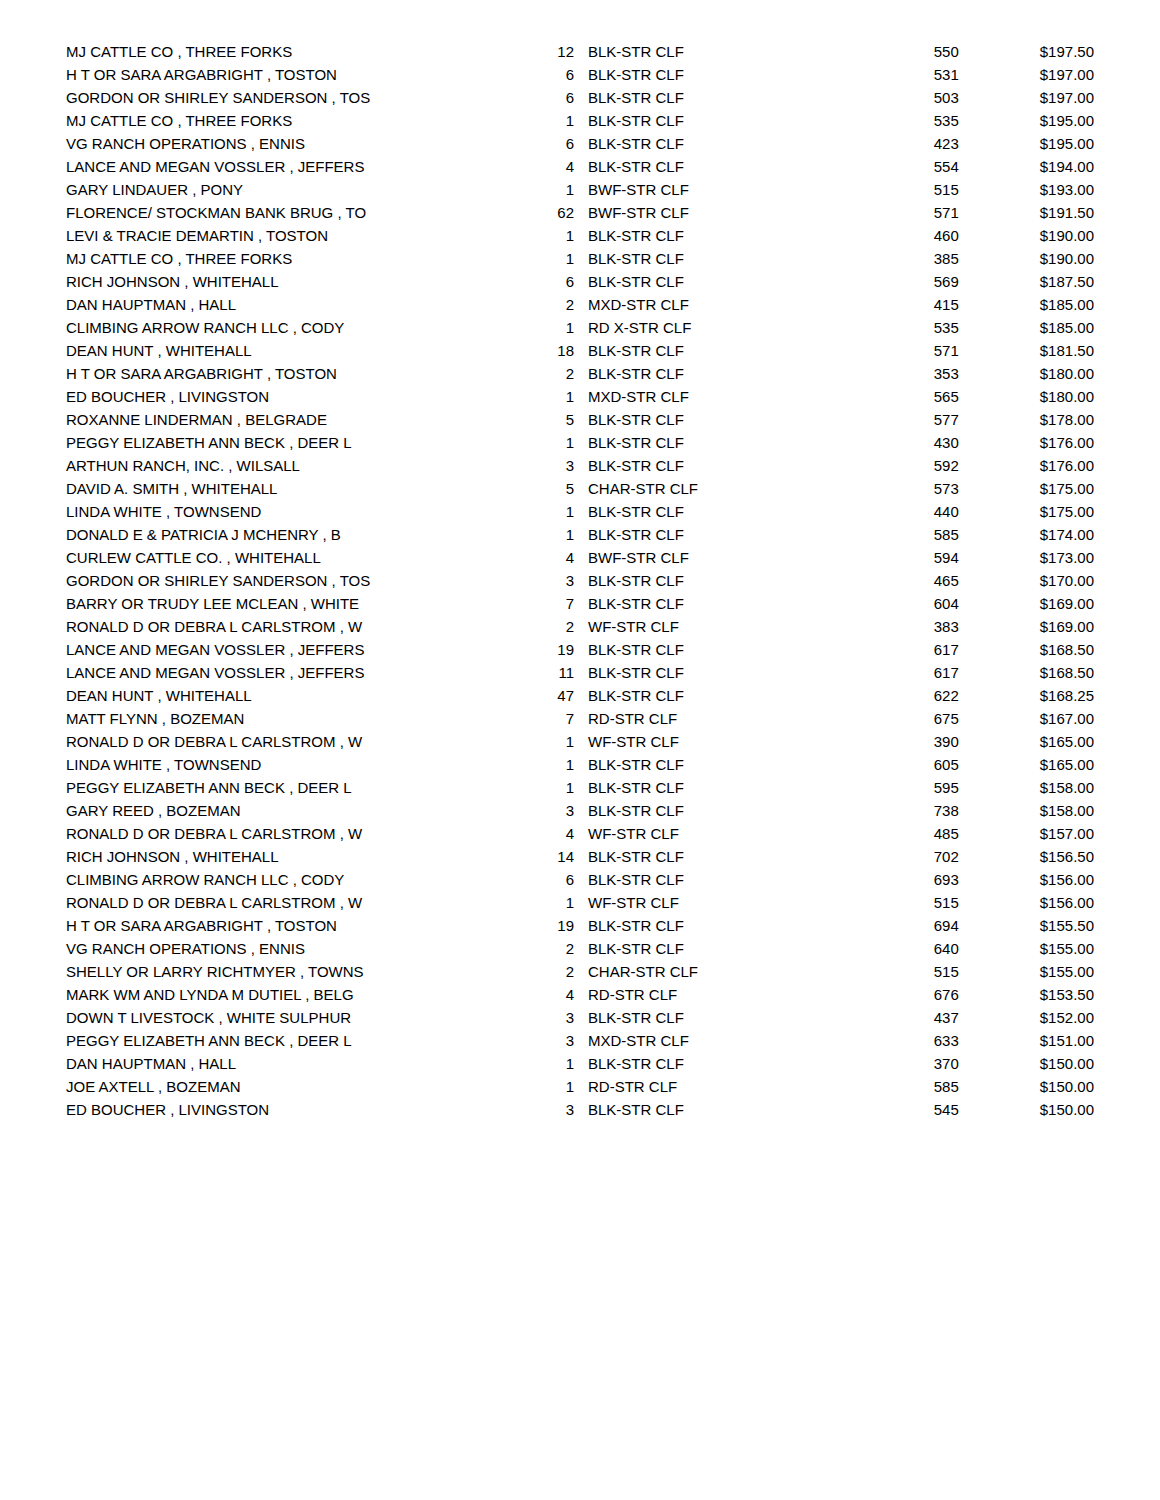| MJ CATTLE CO , THREE FORKS | 12 | BLK-STR CLF | 550 | $197.50 |
| H T OR SARA ARGABRIGHT , TOSTON | 6 | BLK-STR CLF | 531 | $197.00 |
| GORDON OR SHIRLEY SANDERSON , TOS | 6 | BLK-STR CLF | 503 | $197.00 |
| MJ CATTLE CO , THREE FORKS | 1 | BLK-STR CLF | 535 | $195.00 |
| VG RANCH OPERATIONS , ENNIS | 6 | BLK-STR CLF | 423 | $195.00 |
| LANCE AND MEGAN VOSSLER , JEFFERS | 4 | BLK-STR CLF | 554 | $194.00 |
| GARY LINDAUER , PONY | 1 | BWF-STR CLF | 515 | $193.00 |
| FLORENCE/ STOCKMAN BANK BRUG , TO | 62 | BWF-STR CLF | 571 | $191.50 |
| LEVI & TRACIE DEMARTIN , TOSTON | 1 | BLK-STR CLF | 460 | $190.00 |
| MJ CATTLE CO , THREE FORKS | 1 | BLK-STR CLF | 385 | $190.00 |
| RICH JOHNSON , WHITEHALL | 6 | BLK-STR CLF | 569 | $187.50 |
| DAN HAUPTMAN , HALL | 2 | MXD-STR CLF | 415 | $185.00 |
| CLIMBING ARROW RANCH LLC , CODY | 1 | RD X-STR CLF | 535 | $185.00 |
| DEAN HUNT , WHITEHALL | 18 | BLK-STR CLF | 571 | $181.50 |
| H T OR SARA ARGABRIGHT , TOSTON | 2 | BLK-STR CLF | 353 | $180.00 |
| ED BOUCHER , LIVINGSTON | 1 | MXD-STR CLF | 565 | $180.00 |
| ROXANNE LINDERMAN , BELGRADE | 5 | BLK-STR CLF | 577 | $178.00 |
| PEGGY ELIZABETH ANN BECK , DEER L | 1 | BLK-STR CLF | 430 | $176.00 |
| ARTHUN RANCH, INC. , WILSALL | 3 | BLK-STR CLF | 592 | $176.00 |
| DAVID A. SMITH , WHITEHALL | 5 | CHAR-STR CLF | 573 | $175.00 |
| LINDA WHITE , TOWNSEND | 1 | BLK-STR CLF | 440 | $175.00 |
| DONALD E & PATRICIA J MCHENRY , B | 1 | BLK-STR CLF | 585 | $174.00 |
| CURLEW CATTLE CO. , WHITEHALL | 4 | BWF-STR CLF | 594 | $173.00 |
| GORDON OR SHIRLEY SANDERSON , TOS | 3 | BLK-STR CLF | 465 | $170.00 |
| BARRY OR TRUDY LEE MCLEAN , WHITE | 7 | BLK-STR CLF | 604 | $169.00 |
| RONALD D OR DEBRA L CARLSTROM , W | 2 | WF-STR CLF | 383 | $169.00 |
| LANCE AND MEGAN VOSSLER , JEFFERS | 19 | BLK-STR CLF | 617 | $168.50 |
| LANCE AND MEGAN VOSSLER , JEFFERS | 11 | BLK-STR CLF | 617 | $168.50 |
| DEAN HUNT , WHITEHALL | 47 | BLK-STR CLF | 622 | $168.25 |
| MATT FLYNN , BOZEMAN | 7 | RD-STR CLF | 675 | $167.00 |
| RONALD D OR DEBRA L CARLSTROM , W | 1 | WF-STR CLF | 390 | $165.00 |
| LINDA WHITE , TOWNSEND | 1 | BLK-STR CLF | 605 | $165.00 |
| PEGGY ELIZABETH ANN BECK , DEER L | 1 | BLK-STR CLF | 595 | $158.00 |
| GARY REED , BOZEMAN | 3 | BLK-STR CLF | 738 | $158.00 |
| RONALD D OR DEBRA L CARLSTROM , W | 4 | WF-STR CLF | 485 | $157.00 |
| RICH JOHNSON , WHITEHALL | 14 | BLK-STR CLF | 702 | $156.50 |
| CLIMBING ARROW RANCH LLC , CODY | 6 | BLK-STR CLF | 693 | $156.00 |
| RONALD D OR DEBRA L CARLSTROM , W | 1 | WF-STR CLF | 515 | $156.00 |
| H T OR SARA ARGABRIGHT , TOSTON | 19 | BLK-STR CLF | 694 | $155.50 |
| VG RANCH OPERATIONS , ENNIS | 2 | BLK-STR CLF | 640 | $155.00 |
| SHELLY OR LARRY RICHTMYER , TOWNS | 2 | CHAR-STR CLF | 515 | $155.00 |
| MARK WM AND LYNDA M DUTIEL , BELG | 4 | RD-STR CLF | 676 | $153.50 |
| DOWN T LIVESTOCK , WHITE SULPHUR | 3 | BLK-STR CLF | 437 | $152.00 |
| PEGGY ELIZABETH ANN BECK , DEER L | 3 | MXD-STR CLF | 633 | $151.00 |
| DAN HAUPTMAN , HALL | 1 | BLK-STR CLF | 370 | $150.00 |
| JOE AXTELL , BOZEMAN | 1 | RD-STR CLF | 585 | $150.00 |
| ED BOUCHER , LIVINGSTON | 3 | BLK-STR CLF | 545 | $150.00 |